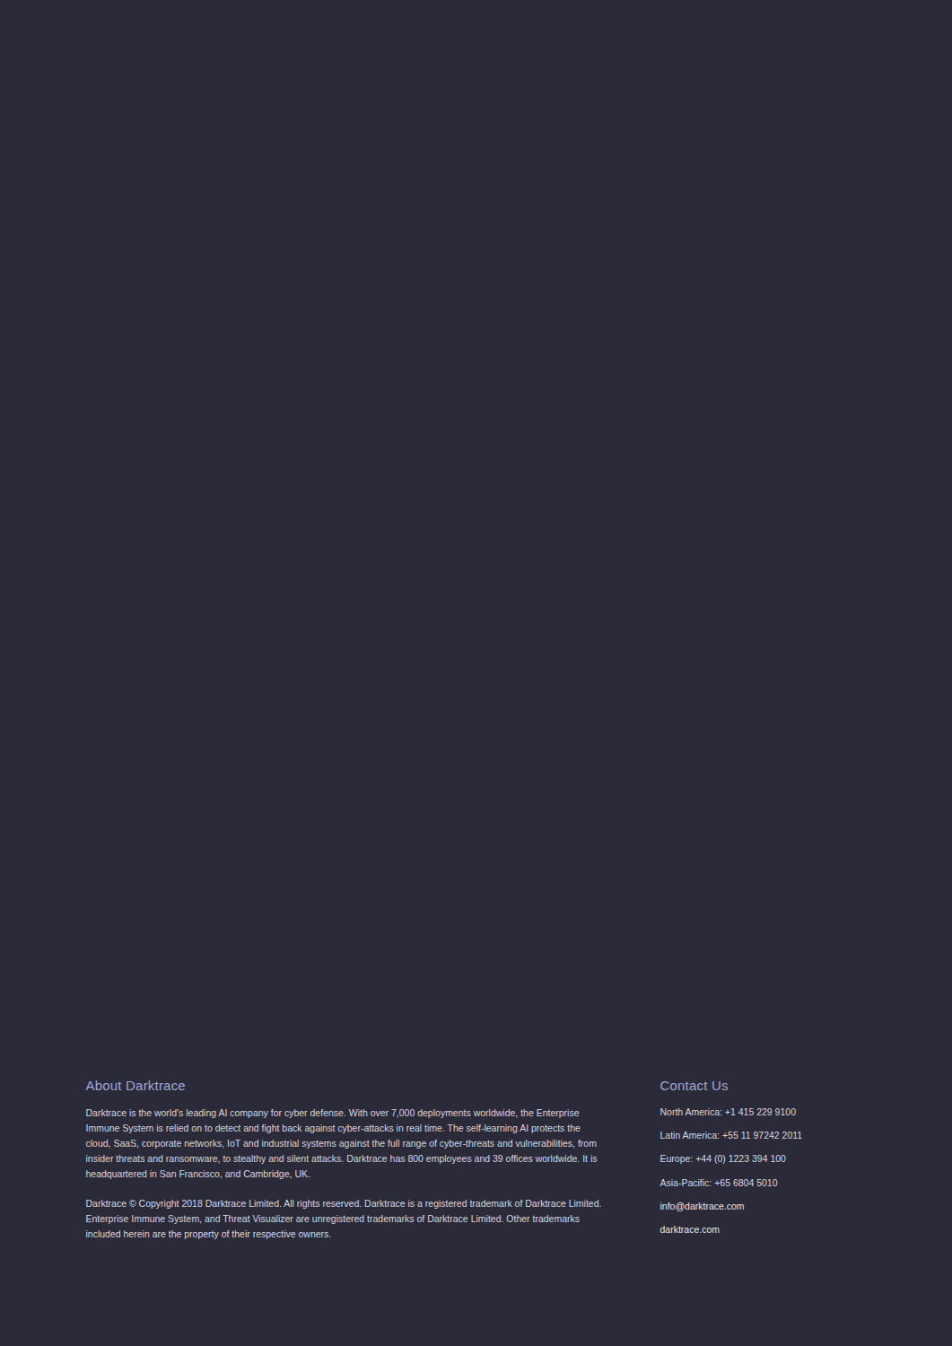About Darktrace
Darktrace is the world's leading AI company for cyber defense. With over 7,000 deployments worldwide, the Enterprise Immune System is relied on to detect and fight back against cyber-attacks in real time. The self-learning AI protects the cloud, SaaS, corporate networks, IoT and industrial systems against the full range of cyber-threats and vulnerabilities, from insider threats and ransomware, to stealthy and silent attacks. Darktrace has 800 employees and 39 offices worldwide. It is headquartered in San Francisco, and Cambridge, UK.
Darktrace © Copyright 2018 Darktrace Limited. All rights reserved. Darktrace is a registered trademark of Darktrace Limited. Enterprise Immune System, and Threat Visualizer are unregistered trademarks of Darktrace Limited. Other trademarks included herein are the property of their respective owners.
Contact Us
North America: +1 415 229 9100
Latin America: +55 11 97242 2011
Europe: +44 (0) 1223 394 100
Asia-Pacific: +65 6804 5010
info@darktrace.com
darktrace.com